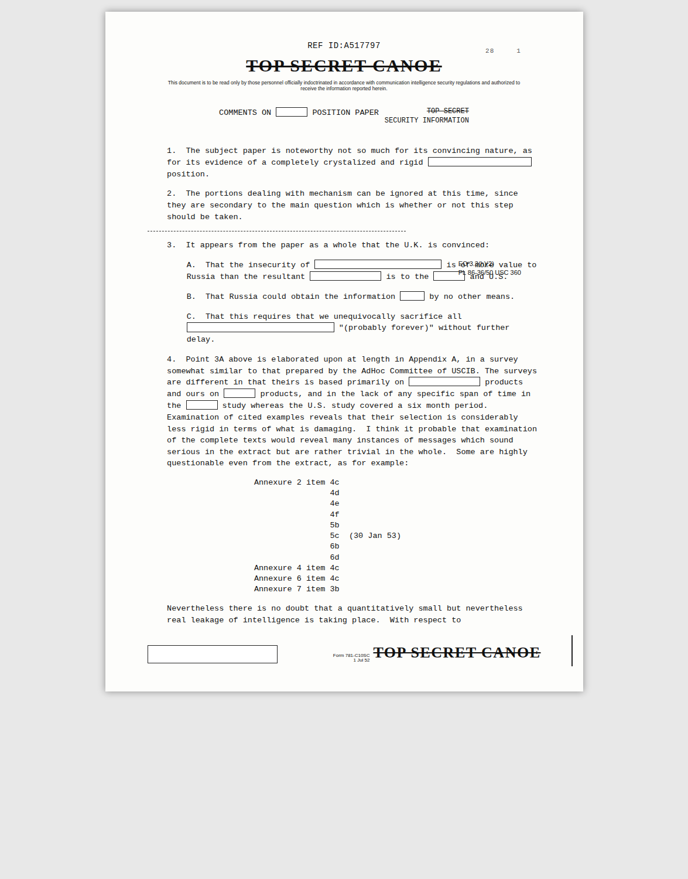28 1
REF ID:A517797
TOP SECRET CANOE
This document is to be read only by those personnel officially indoctrinated in accordance with communication intelligence security regulations and authorized to receive the information reported herein.
COMMENTS ON POSITION PAPER
TOP SECRET
SECURITY INFORMATION
1. The subject paper is noteworthy not so much for its convincing nature, as for its evidence of a completely crystalized and rigid position.
2. The portions dealing with mechanism can be ignored at this time, since they are secondary to the main question which is whether or not this step should be taken.
3. It appears from the paper as a whole that the U.K. is convinced:
EO 3.3(h)(2)
PL 86-36/50 USC 360
A. That the insecurity of is of more value to Russia than the resultant is to the and U.S.
B. That Russia could obtain the information by no other means.
C. That this requires that we unequivocally sacrifice all "(probably forever)" without further delay.
4. Point 3A above is elaborated upon at length in Appendix A, in a survey somewhat similar to that prepared by the AdHoc Committee of USCIB. The surveys are different in that theirs is based primarily on products and ours on products, and in the lack of any specific span of time in the study whereas the U.S. study covered a six month period. Examination of cited examples reveals that their selection is considerably less rigid in terms of what is damaging. I think it probable that examination of the complete texts would reveal many instances of messages which sound serious in the extract but are rather trivial in the whole. Some are highly questionable even from the extract, as for example:
Annexure 2 item 4c
4d
4e
4f
5b
5c (30 Jan 53)
6b
6d
Annexure 4 item 4c
Annexure 6 item 4c
Annexure 7 item 3b
Nevertheless there is no doubt that a quantitatively small but nevertheless real leakage of intelligence is taking place. With respect to
Form 781-C10SC
1 Jul 52
TOP SECRET CANOE